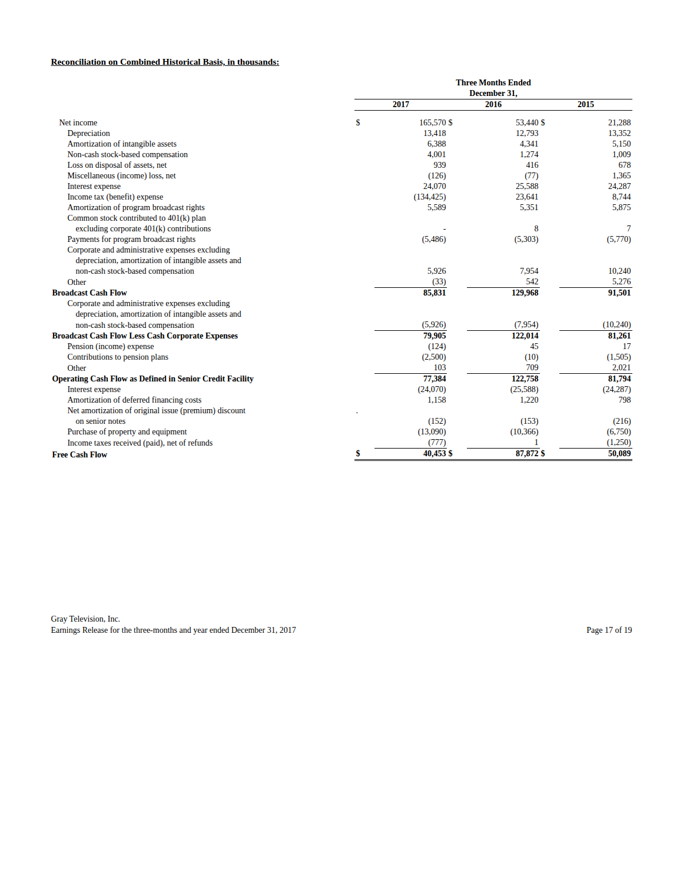Reconciliation on Combined Historical Basis, in thousands:
| | Three Months Ended |
| | December 31, |
| | 2017 | 2016 | 2015 |
| Net income | $ | 165,570 | $ | 53,440 | $ | 21,288 |
| Depreciation | | 13,418 | | 12,793 | | 13,352 |
| Amortization of intangible assets | | 6,388 | | 4,341 | | 5,150 |
| Non-cash stock-based compensation | | 4,001 | | 1,274 | | 1,009 |
| Loss on disposal of assets, net | | 939 | | 416 | | 678 |
| Miscellaneous (income) loss, net | | (126) | | (77) | | 1,365 |
| Interest expense | | 24,070 | | 25,588 | | 24,287 |
| Income tax (benefit) expense | | (134,425) | | 23,641 | | 8,744 |
| Amortization of program broadcast rights | | 5,589 | | 5,351 | | 5,875 |
| Common stock contributed to 401(k) plan | | | | | | |
| excluding corporate 401(k) contributions | | - | | 8 | | 7 |
| Payments for program broadcast rights | | (5,486) | | (5,303) | | (5,770) |
| Corporate and administrative expenses excluding | | | | | | |
| depreciation, amortization of intangible assets and | | | | | | |
| non-cash stock-based compensation | | 5,926 | | 7,954 | | 10,240 |
| Other | | (33) | | 542 | | 5,276 |
| Broadcast Cash Flow | | 85,831 | | 129,968 | | 91,501 |
| Corporate and administrative expenses excluding | | | | | | |
| depreciation, amortization of intangible assets and | | | | | | |
| non-cash stock-based compensation | | (5,926) | | (7,954) | | (10,240) |
| Broadcast Cash Flow Less Cash Corporate Expenses | | 79,905 | | 122,014 | | 81,261 |
| Pension (income) expense | | (124) | | 45 | | 17 |
| Contributions to pension plans | | (2,500) | | (10) | | (1,505) |
| Other | | 103 | | 709 | | 2,021 |
| Operating Cash Flow as Defined in Senior Credit Facility | | 77,384 | | 122,758 | | 81,794 |
| Interest expense | | (24,070) | | (25,588) | | (24,287) |
| Amortization of deferred financing costs | | 1,158 | | 1,220 | | 798 |
| Net amortization of original issue (premium) discount | . | | | | | |
| on senior notes | | (152) | | (153) | | (216) |
| Purchase of property and equipment | | (13,090) | | (10,366) | | (6,750) |
| Income taxes received (paid), net of refunds | | (777) | | 1 | | (1,250) |
| Free Cash Flow | $ | 40,453 | $ | 87,872 | $ | 50,089 |
Gray Television, Inc.
Earnings Release for the three-months and year ended December 31, 2017 Page 17 of 19